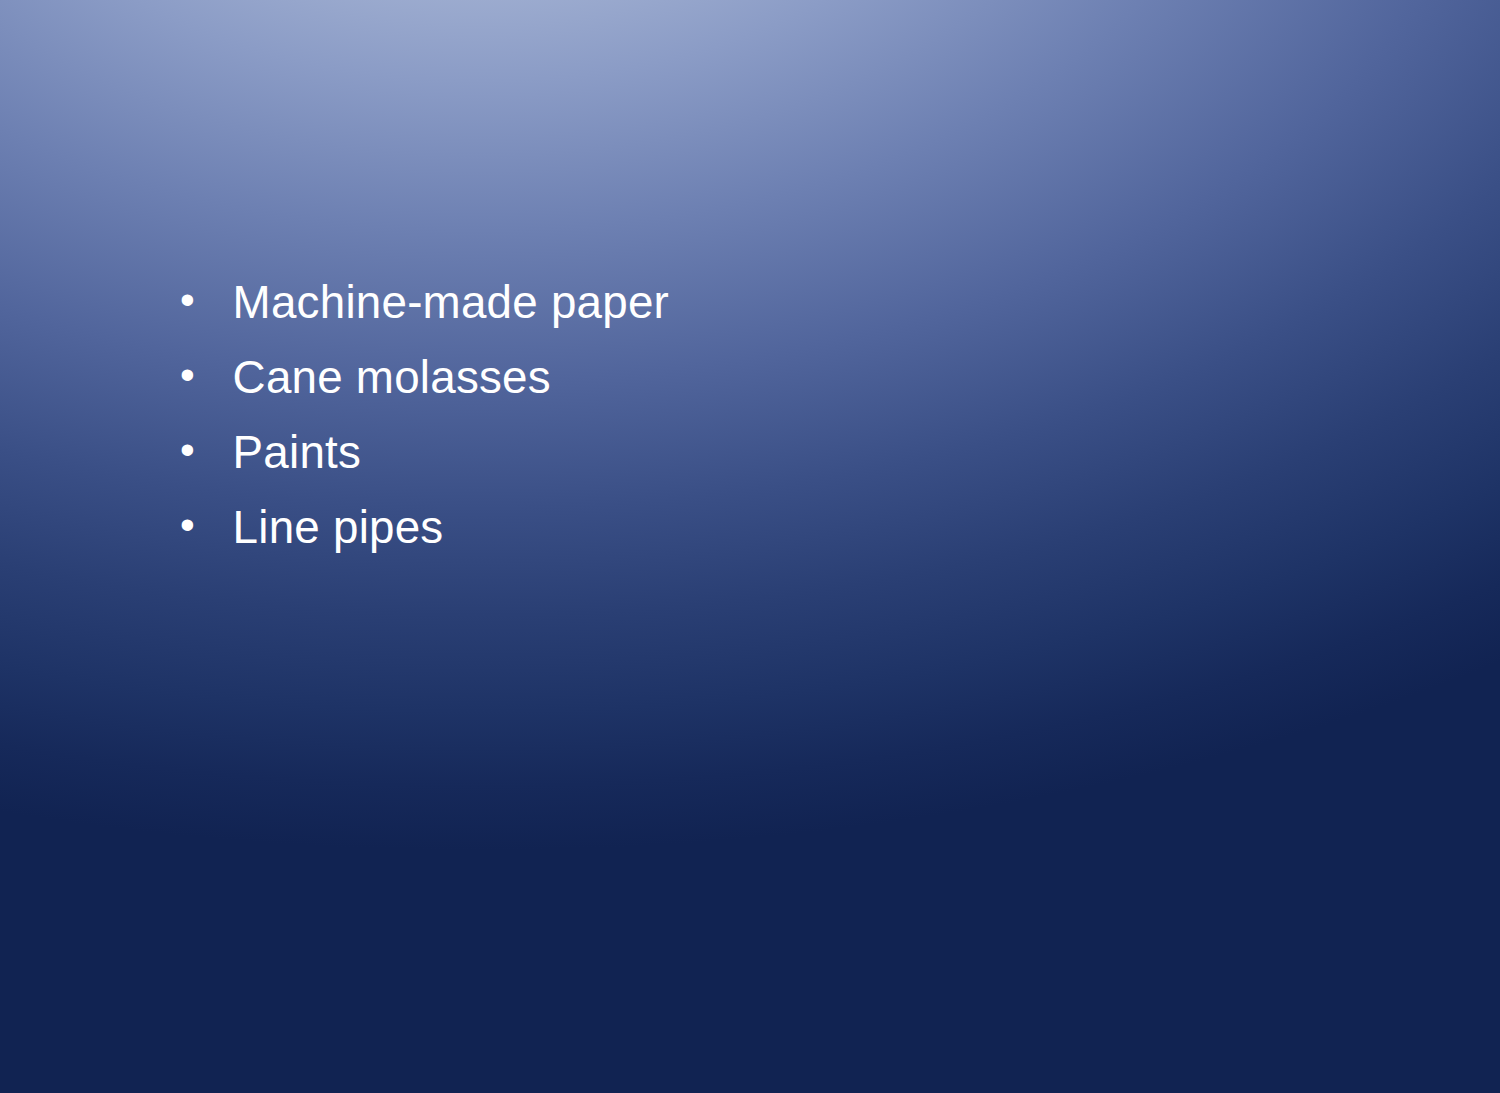Machine-made paper
Cane molasses
Paints
Line pipes